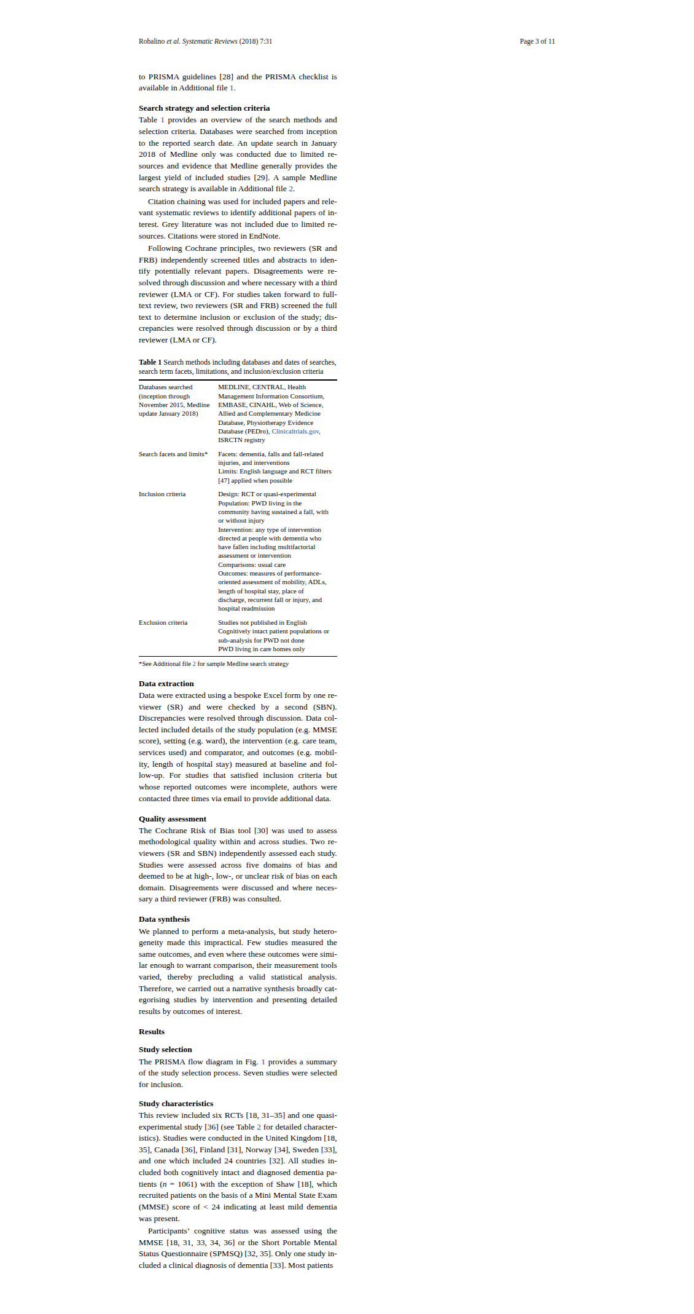Robalino et al. Systematic Reviews (2018) 7:31
Page 3 of 11
to PRISMA guidelines [28] and the PRISMA checklist is available in Additional file 1.
Search strategy and selection criteria
Table 1 provides an overview of the search methods and selection criteria. Databases were searched from inception to the reported search date. An update search in January 2018 of Medline only was conducted due to limited resources and evidence that Medline generally provides the largest yield of included studies [29]. A sample Medline search strategy is available in Additional file 2.
Citation chaining was used for included papers and relevant systematic reviews to identify additional papers of interest. Grey literature was not included due to limited resources. Citations were stored in EndNote.
Following Cochrane principles, two reviewers (SR and FRB) independently screened titles and abstracts to identify potentially relevant papers. Disagreements were resolved through discussion and where necessary with a third reviewer (LMA or CF). For studies taken forward to full-text review, two reviewers (SR and FRB) screened the full text to determine inclusion or exclusion of the study; discrepancies were resolved through discussion or by a third reviewer (LMA or CF).
Table 1 Search methods including databases and dates of searches, search term facets, limitations, and inclusion/exclusion criteria
| Databases searched (inception through November 2015, Medline update January 2018) | MEDLINE, CENTRAL, Health Management Information Consortium, EMBASE, CINAHL, Web of Science, Allied and Complementary Medicine Database, Physiotherapy Evidence Database (PEDro), Clinicaltrials.gov , ISRCTN registry |
| Search facets and limits* | Facets: dementia, falls and fall-related injuries, and interventions Limits: English language and RCT filters [47] applied when possible |
| Inclusion criteria | Design: RCT or quasi-experimental Population: PWD living in the community having sustained a fall, with or without injury Intervention: any type of intervention directed at people with dementia who have fallen including multifactorial assessment or intervention Comparisons: usual care Outcomes: measures of performance-oriented assessment of mobility, ADLs, length of hospital stay, place of discharge, recurrent fall or injury, and hospital readmission |
| Exclusion criteria | Studies not published in English Cognitively intact patient populations or sub-analysis for PWD not done PWD living in care homes only |
*See Additional file 2 for sample Medline search strategy
Data extraction
Data were extracted using a bespoke Excel form by one reviewer (SR) and were checked by a second (SBN). Discrepancies were resolved through discussion. Data collected included details of the study population (e.g. MMSE score), setting (e.g. ward), the intervention (e.g. care team, services used) and comparator, and outcomes (e.g. mobility, length of hospital stay) measured at baseline and follow-up. For studies that satisfied inclusion criteria but whose reported outcomes were incomplete, authors were contacted three times via email to provide additional data.
Quality assessment
The Cochrane Risk of Bias tool [30] was used to assess methodological quality within and across studies. Two reviewers (SR and SBN) independently assessed each study. Studies were assessed across five domains of bias and deemed to be at high-, low-, or unclear risk of bias on each domain. Disagreements were discussed and where necessary a third reviewer (FRB) was consulted.
Data synthesis
We planned to perform a meta-analysis, but study heterogeneity made this impractical. Few studies measured the same outcomes, and even where these outcomes were similar enough to warrant comparison, their measurement tools varied, thereby precluding a valid statistical analysis. Therefore, we carried out a narrative synthesis broadly categorising studies by intervention and presenting detailed results by outcomes of interest.
Results
Study selection
The PRISMA flow diagram in Fig. 1 provides a summary of the study selection process. Seven studies were selected for inclusion.
Study characteristics
This review included six RCTs [18, 31–35] and one quasi-experimental study [36] (see Table 2 for detailed characteristics). Studies were conducted in the United Kingdom [18, 35], Canada [36], Finland [31], Norway [34], Sweden [33], and one which included 24 countries [32]. All studies included both cognitively intact and diagnosed dementia patients (n = 1061) with the exception of Shaw [18], which recruited patients on the basis of a Mini Mental State Exam (MMSE) score of < 24 indicating at least mild dementia was present.
Participants’ cognitive status was assessed using the MMSE [18, 31, 33, 34, 36] or the Short Portable Mental Status Questionnaire (SPMSQ) [32, 35]. Only one study included a clinical diagnosis of dementia [33]. Most patients